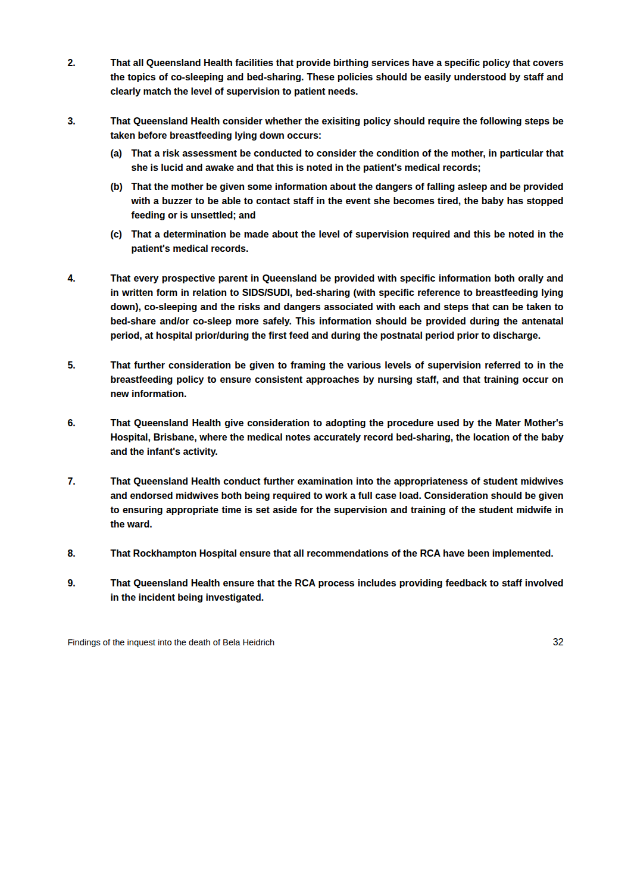2. That all Queensland Health facilities that provide birthing services have a specific policy that covers the topics of co-sleeping and bed-sharing. These policies should be easily understood by staff and clearly match the level of supervision to patient needs.
3. That Queensland Health consider whether the exisiting policy should require the following steps be taken before breastfeeding lying down occurs:
(a) That a risk assessment be conducted to consider the condition of the mother, in particular that she is lucid and awake and that this is noted in the patient's medical records;
(b) That the mother be given some information about the dangers of falling asleep and be provided with a buzzer to be able to contact staff in the event she becomes tired, the baby has stopped feeding or is unsettled; and
(c) That a determination be made about the level of supervision required and this be noted in the patient's medical records.
4. That every prospective parent in Queensland be provided with specific information both orally and in written form in relation to SIDS/SUDI, bed-sharing (with specific reference to breastfeeding lying down), co-sleeping and the risks and dangers associated with each and steps that can be taken to bed-share and/or co-sleep more safely. This information should be provided during the antenatal period, at hospital prior/during the first feed and during the postnatal period prior to discharge.
5. That further consideration be given to framing the various levels of supervision referred to in the breastfeeding policy to ensure consistent approaches by nursing staff, and that training occur on new information.
6. That Queensland Health give consideration to adopting the procedure used by the Mater Mother's Hospital, Brisbane, where the medical notes accurately record bed-sharing, the location of the baby and the infant's activity.
7. That Queensland Health conduct further examination into the appropriateness of student midwives and endorsed midwives both being required to work a full case load. Consideration should be given to ensuring appropriate time is set aside for the supervision and training of the student midwife in the ward.
8. That Rockhampton Hospital ensure that all recommendations of the RCA have been implemented.
9. That Queensland Health ensure that the RCA process includes providing feedback to staff involved in the incident being investigated.
Findings of the inquest into the death of Bela Heidrich 32